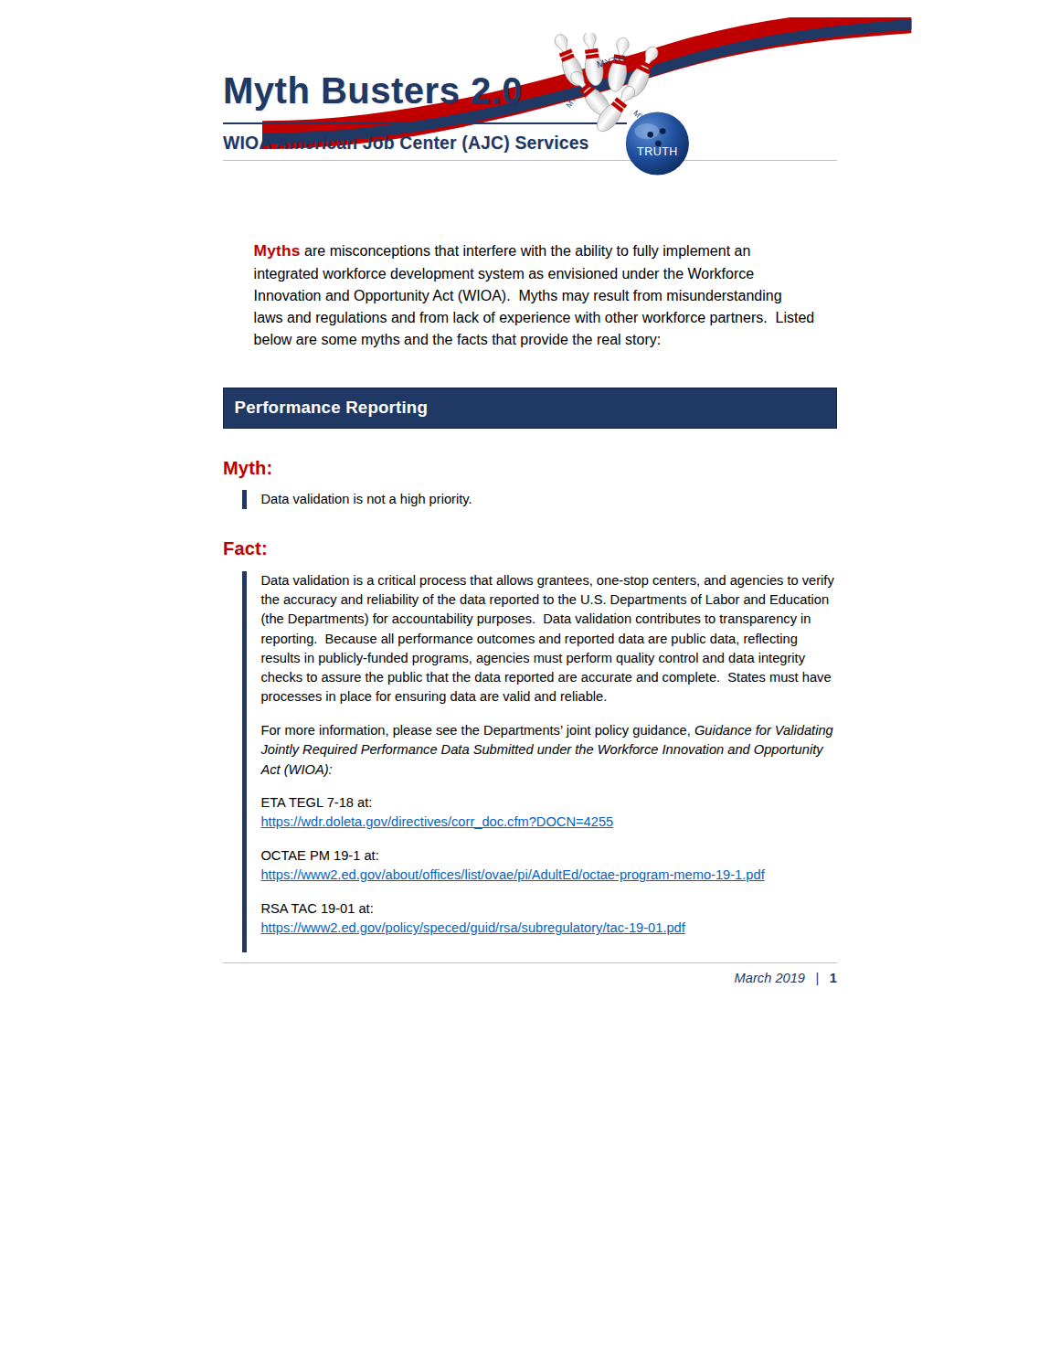MYTH MYTH MYTH TRUTH
Myth Busters 2.0
WIOA American Job Center (AJC) Services
Myths are misconceptions that interfere with the ability to fully implement an integrated workforce development system as envisioned under the Workforce Innovation and Opportunity Act (WIOA). Myths may result from misunderstanding laws and regulations and from lack of experience with other workforce partners. Listed below are some myths and the facts that provide the real story:
Performance Reporting
Myth:
Data validation is not a high priority.
Fact:
Data validation is a critical process that allows grantees, one-stop centers, and agencies to verify the accuracy and reliability of the data reported to the U.S. Departments of Labor and Education (the Departments) for accountability purposes. Data validation contributes to transparency in reporting. Because all performance outcomes and reported data are public data, reflecting results in publicly-funded programs, agencies must perform quality control and data integrity checks to assure the public that the data reported are accurate and complete. States must have processes in place for ensuring data are valid and reliable.
For more information, please see the Departments’ joint policy guidance, Guidance for Validating Jointly Required Performance Data Submitted under the Workforce Innovation and Opportunity Act (WIOA):
ETA TEGL 7-18 at: https://wdr.doleta.gov/directives/corr_doc.cfm?DOCN=4255
OCTAE PM 19-1 at: https://www2.ed.gov/about/offices/list/ovae/pi/AdultEd/octae-program-memo-19-1.pdf
RSA TAC 19-01 at: https://www2.ed.gov/policy/speced/guid/rsa/subregulatory/tac-19-01.pdf
March 2019|1